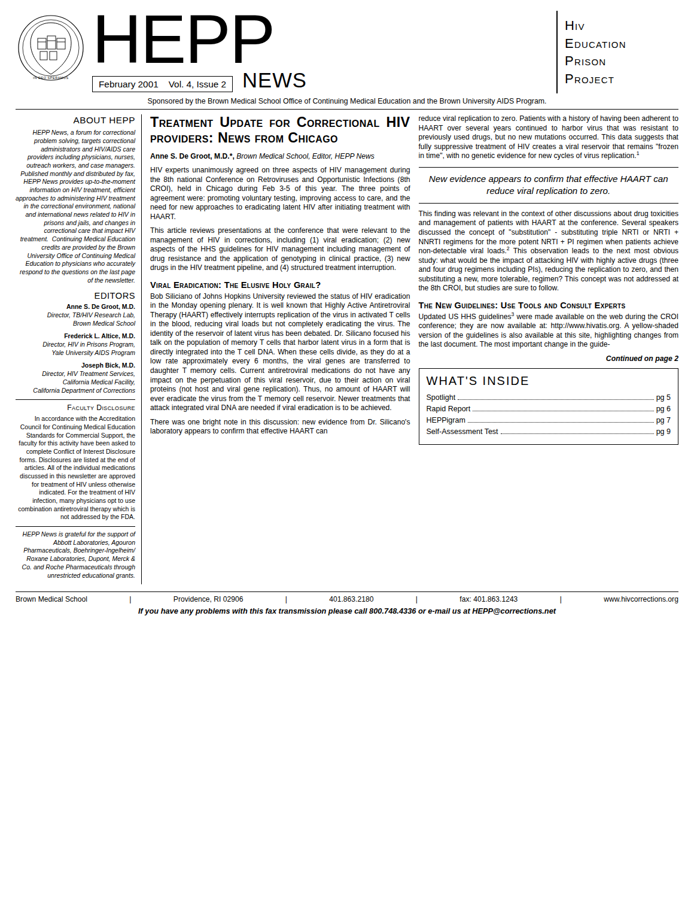IN DEO SPERAMUS
HEPP
February 2001 Vol. 4, Issue 2
NEWS
hiv
education
prison
project
Sponsored by the Brown Medical School Office of Continuing Medical Education and the Brown University AIDS Program.
ABOUT HEPP
HEPP News, a forum for correctional problem solving, targets correctional administrators and HIV/AIDS care providers including physicians, nurses, outreach workers, and case managers. Published monthly and distributed by fax, HEPP News provides up-to-the-moment information on HIV treatment, efficient approaches to administering HIV treatment in the correctional environment, national and international news related to HIV in prisons and jails, and changes in correctional care that impact HIV treatment. Continuing Medical Education credits are provided by the Brown University Office of Continuing Medical Education to physicians who accurately respond to the questions on the last page of the newsletter.
EDITORS
Anne S. De Groot, M.D.
Director, TB/HIV Research Lab,
Brown Medical School
Frederick L. Altice, M.D.
Director, HIV in Prisons Program,
Yale University AIDS Program
Joseph Bick, M.D.
Director, HIV Treatment Services,
California Medical Facility,
California Department of Corrections
Faculty Disclosure
In accordance with the Accreditation Council for Continuing Medical Education Standards for Commercial Support, the faculty for this activity have been asked to complete Conflict of Interest Disclosure forms. Disclosures are listed at the end of articles. All of the individual medications discussed in this newsletter are approved for treatment of HIV unless otherwise indicated. For the treatment of HIV infection, many physicians opt to use combination antiretroviral therapy which is not addressed by the FDA.
HEPP News is grateful for the support of Abbott Laboratories, Agouron Pharmaceuticals, Boehringer-Ingelheim/ Roxane Laboratories, Dupont, Merck & Co. and Roche Pharmaceuticals through unrestricted educational grants.
Treatment Update for Correctional HIV providers: News from Chicago
Anne S. De Groot, M.D.*, Brown Medical School, Editor, HEPP News
HIV experts unanimously agreed on three aspects of HIV management during the 8th national Conference on Retroviruses and Opportunistic Infections (8th CROI), held in Chicago during Feb 3-5 of this year. The three points of agreement were: promoting voluntary testing, improving access to care, and the need for new approaches to eradicating latent HIV after initiating treatment with HAART.
This article reviews presentations at the conference that were relevant to the management of HIV in corrections, including (1) viral eradication; (2) new aspects of the HHS guidelines for HIV management including management of drug resistance and the application of genotyping in clinical practice, (3) new drugs in the HIV treatment pipeline, and (4) structured treatment interruption.
Viral Eradication: The Elusive Holy Grail?
Bob Siliciano of Johns Hopkins University reviewed the status of HIV eradication in the Monday opening plenary. It is well known that Highly Active Antiretroviral Therapy (HAART) effectively interrupts replication of the virus in activated T cells in the blood, reducing viral loads but not completely eradicating the virus. The identity of the reservoir of latent virus has been debated. Dr. Silicano focused his talk on the population of memory T cells that harbor latent virus in a form that is directly integrated into the T cell DNA. When these cells divide, as they do at a low rate approximately every 6 months, the viral genes are transferred to daughter T memory cells. Current antiretroviral medications do not have any impact on the perpetuation of this viral reservoir, due to their action on viral proteins (not host and viral gene replication). Thus, no amount of HAART will ever eradicate the virus from the T memory cell reservoir. Newer treatments that attack integrated viral DNA are needed if viral eradication is to be achieved.
There was one bright note in this discussion: new evidence from Dr. Silicano's laboratory appears to confirm that effective HAART can
reduce viral replication to zero. Patients with a history of having been adherent to HAART over several years continued to harbor virus that was resistant to previously used drugs, but no new mutations occurred. This data suggests that fully suppressive treatment of HIV creates a viral reservoir that remains "frozen in time", with no genetic evidence for new cycles of virus replication.1
New evidence appears to confirm that effective HAART can reduce viral replication to zero.
This finding was relevant in the context of other discussions about drug toxicities and management of patients with HAART at the conference. Several speakers discussed the concept of "substitution" - substituting triple NRTI or NRTI + NNRTI regimens for the more potent NRTI + PI regimen when patients achieve non-detectable viral loads.2 This observation leads to the next most obvious study: what would be the impact of attacking HIV with highly active drugs (three and four drug regimens including PIs), reducing the replication to zero, and then substituting a new, more tolerable, regimen? This concept was not addressed at the 8th CROI, but studies are sure to follow.
The New Guidelines: Use Tools and Consult Experts
Updated US HHS guidelines3 were made available on the web during the CROI conference; they are now available at: http://www.hivatis.org. A yellow-shaded version of the guidelines is also available at this site, highlighting changes from the last document. The most important change in the guide-
Continued on page 2
WHAT'S INSIDE
Spotlight pg 5
Rapid Report pg 6
HEPPigram pg 7
Self-Assessment Test pg 9
Brown Medical School | Providence, RI 02906 | 401.863.2180 | fax: 401.863.1243 | www.hivcorrections.org
If you have any problems with this fax transmission please call 800.748.4336 or e-mail us at HEPP@corrections.net